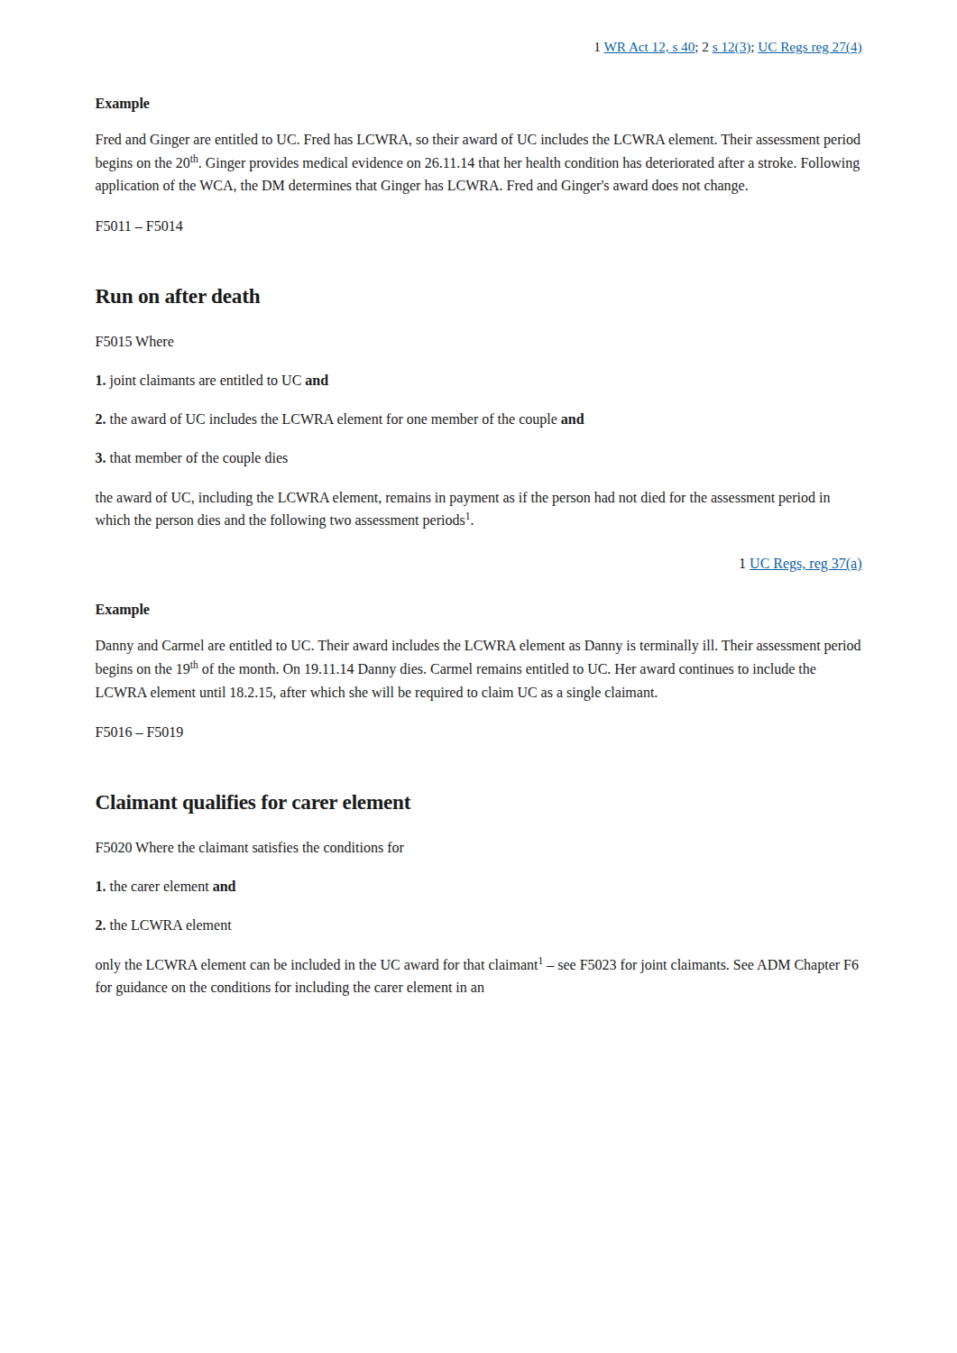1 WR Act 12, s 40; 2 s 12(3); UC Regs reg 27(4)
Example
Fred and Ginger are entitled to UC. Fred has LCWRA, so their award of UC includes the LCWRA element. Their assessment period begins on the 20th. Ginger provides medical evidence on 26.11.14 that her health condition has deteriorated after a stroke. Following application of the WCA, the DM determines that Ginger has LCWRA. Fred and Ginger's award does not change.
F5011 – F5014
Run on after death
F5015 Where
1. joint claimants are entitled to UC and
2. the award of UC includes the LCWRA element for one member of the couple and
3. that member of the couple dies
the award of UC, including the LCWRA element, remains in payment as if the person had not died for the assessment period in which the person dies and the following two assessment periods1.
1 UC Regs, reg 37(a)
Example
Danny and Carmel are entitled to UC. Their award includes the LCWRA element as Danny is terminally ill. Their assessment period begins on the 19th of the month. On 19.11.14 Danny dies. Carmel remains entitled to UC. Her award continues to include the LCWRA element until 18.2.15, after which she will be required to claim UC as a single claimant.
F5016 – F5019
Claimant qualifies for carer element
F5020 Where the claimant satisfies the conditions for
1. the carer element and
2. the LCWRA element
only the LCWRA element can be included in the UC award for that claimant1 – see F5023 for joint claimants. See ADM Chapter F6 for guidance on the conditions for including the carer element in an